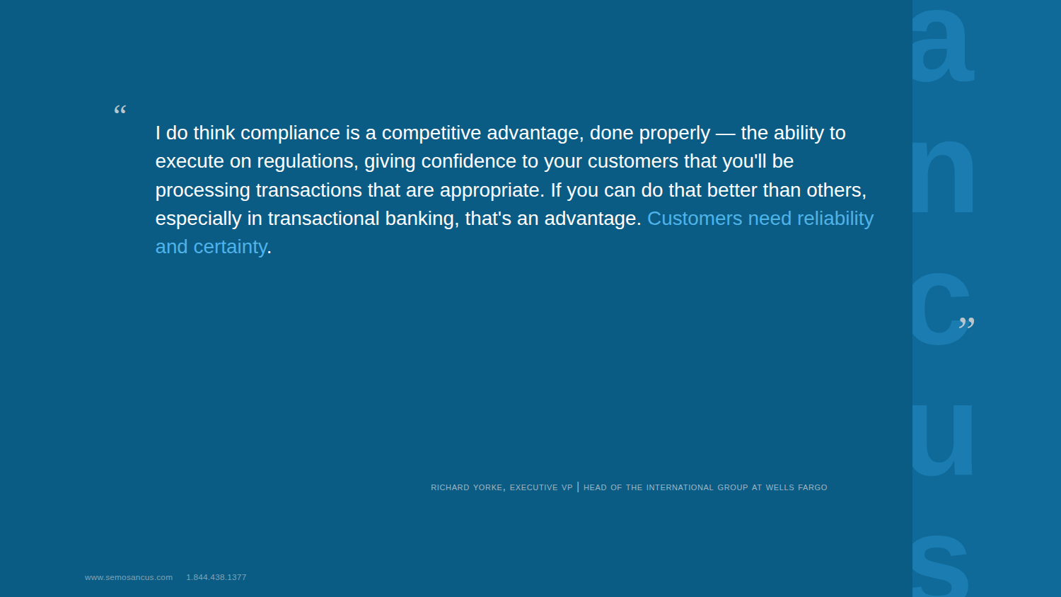a n c u s
“
I do think compliance is a competitive advantage, done properly — the ability to execute on regulations, giving confidence to your customers that you'll be processing transactions that are appropriate. If you can do that better than others, especially in transactional banking, that's an advantage. Customers need reliability and certainty.
”
Richard Yorke, executive vp | head of the international group at Wells Fargo
www.semosancus.com 1.844.438.1377